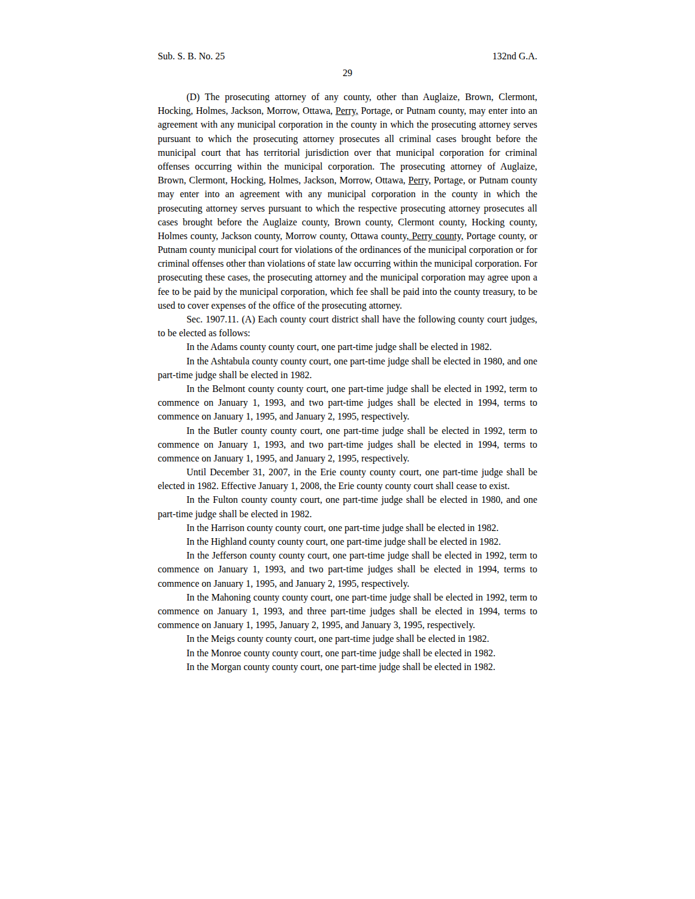Sub. S. B. No. 25
132nd G.A.
29
(D) The prosecuting attorney of any county, other than Auglaize, Brown, Clermont, Hocking, Holmes, Jackson, Morrow, Ottawa, Perry, Portage, or Putnam county, may enter into an agreement with any municipal corporation in the county in which the prosecuting attorney serves pursuant to which the prosecuting attorney prosecutes all criminal cases brought before the municipal court that has territorial jurisdiction over that municipal corporation for criminal offenses occurring within the municipal corporation. The prosecuting attorney of Auglaize, Brown, Clermont, Hocking, Holmes, Jackson, Morrow, Ottawa, Perry, Portage, or Putnam county may enter into an agreement with any municipal corporation in the county in which the prosecuting attorney serves pursuant to which the respective prosecuting attorney prosecutes all cases brought before the Auglaize county, Brown county, Clermont county, Hocking county, Holmes county, Jackson county, Morrow county, Ottawa county, Perry county, Portage county, or Putnam county municipal court for violations of the ordinances of the municipal corporation or for criminal offenses other than violations of state law occurring within the municipal corporation. For prosecuting these cases, the prosecuting attorney and the municipal corporation may agree upon a fee to be paid by the municipal corporation, which fee shall be paid into the county treasury, to be used to cover expenses of the office of the prosecuting attorney.
Sec. 1907.11. (A) Each county court district shall have the following county court judges, to be elected as follows:
In the Adams county county court, one part-time judge shall be elected in 1982.
In the Ashtabula county county court, one part-time judge shall be elected in 1980, and one part-time judge shall be elected in 1982.
In the Belmont county county court, one part-time judge shall be elected in 1992, term to commence on January 1, 1993, and two part-time judges shall be elected in 1994, terms to commence on January 1, 1995, and January 2, 1995, respectively.
In the Butler county county court, one part-time judge shall be elected in 1992, term to commence on January 1, 1993, and two part-time judges shall be elected in 1994, terms to commence on January 1, 1995, and January 2, 1995, respectively.
Until December 31, 2007, in the Erie county county court, one part-time judge shall be elected in 1982. Effective January 1, 2008, the Erie county county court shall cease to exist.
In the Fulton county county court, one part-time judge shall be elected in 1980, and one part-time judge shall be elected in 1982.
In the Harrison county county court, one part-time judge shall be elected in 1982.
In the Highland county county court, one part-time judge shall be elected in 1982.
In the Jefferson county county court, one part-time judge shall be elected in 1992, term to commence on January 1, 1993, and two part-time judges shall be elected in 1994, terms to commence on January 1, 1995, and January 2, 1995, respectively.
In the Mahoning county county court, one part-time judge shall be elected in 1992, term to commence on January 1, 1993, and three part-time judges shall be elected in 1994, terms to commence on January 1, 1995, January 2, 1995, and January 3, 1995, respectively.
In the Meigs county county court, one part-time judge shall be elected in 1982.
In the Monroe county county court, one part-time judge shall be elected in 1982.
In the Morgan county county court, one part-time judge shall be elected in 1982.